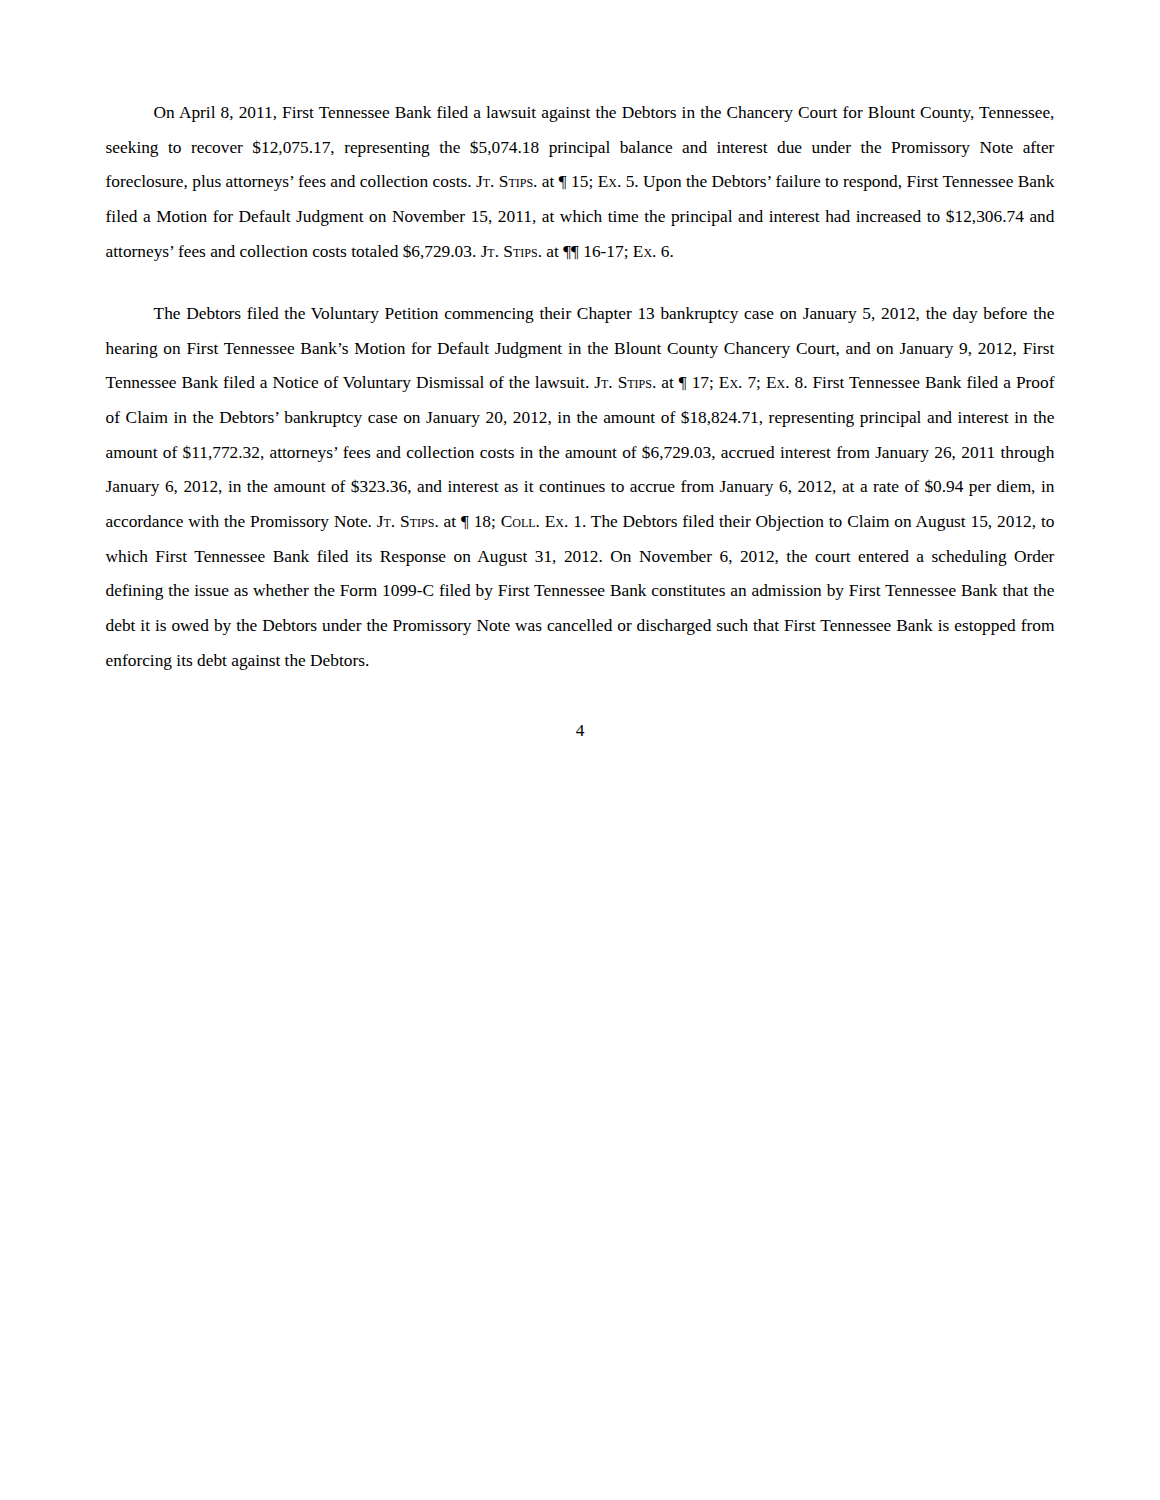On April 8, 2011, First Tennessee Bank filed a lawsuit against the Debtors in the Chancery Court for Blount County, Tennessee, seeking to recover $12,075.17, representing the $5,074.18 principal balance and interest due under the Promissory Note after foreclosure, plus attorneys’ fees and collection costs. Jt. Stips. at ¶ 15; Ex. 5. Upon the Debtors’ failure to respond, First Tennessee Bank filed a Motion for Default Judgment on November 15, 2011, at which time the principal and interest had increased to $12,306.74 and attorneys’ fees and collection costs totaled $6,729.03. Jt. Stips. at ¶¶ 16-17; Ex. 6.
The Debtors filed the Voluntary Petition commencing their Chapter 13 bankruptcy case on January 5, 2012, the day before the hearing on First Tennessee Bank’s Motion for Default Judgment in the Blount County Chancery Court, and on January 9, 2012, First Tennessee Bank filed a Notice of Voluntary Dismissal of the lawsuit. Jt. Stips. at ¶ 17; Ex. 7; Ex. 8. First Tennessee Bank filed a Proof of Claim in the Debtors’ bankruptcy case on January 20, 2012, in the amount of $18,824.71, representing principal and interest in the amount of $11,772.32, attorneys’ fees and collection costs in the amount of $6,729.03, accrued interest from January 26, 2011 through January 6, 2012, in the amount of $323.36, and interest as it continues to accrue from January 6, 2012, at a rate of $0.94 per diem, in accordance with the Promissory Note. Jt. Stips. at ¶ 18; Coll. Ex. 1. The Debtors filed their Objection to Claim on August 15, 2012, to which First Tennessee Bank filed its Response on August 31, 2012. On November 6, 2012, the court entered a scheduling Order defining the issue as whether the Form 1099-C filed by First Tennessee Bank constitutes an admission by First Tennessee Bank that the debt it is owed by the Debtors under the Promissory Note was cancelled or discharged such that First Tennessee Bank is estopped from enforcing its debt against the Debtors.
4